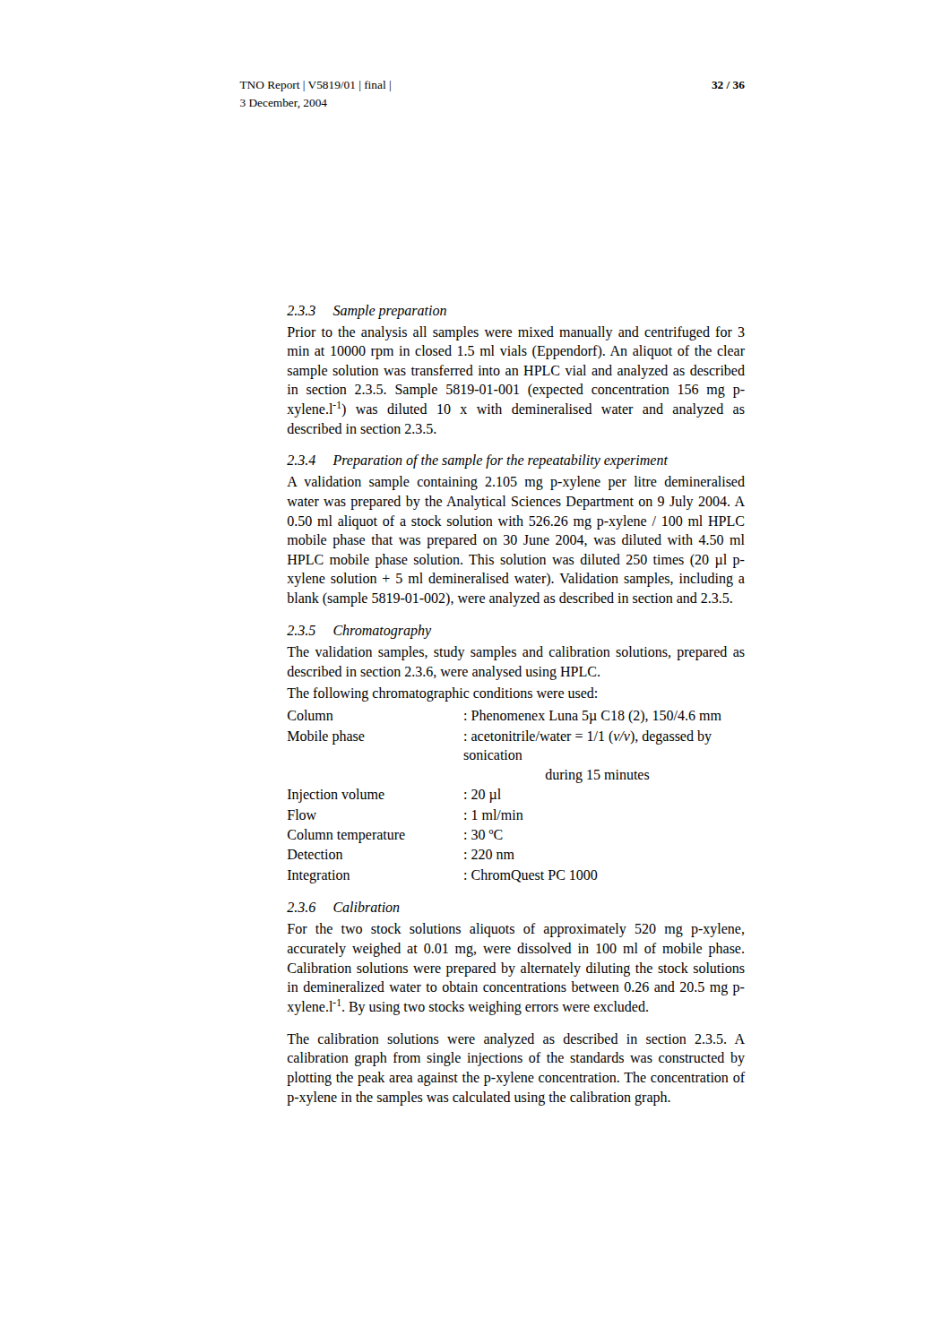TNO Report | V5819/01 | final |
32 / 36
3 December, 2004
2.3.3 Sample preparation
Prior to the analysis all samples were mixed manually and centrifuged for 3 min at 10000 rpm in closed 1.5 ml vials (Eppendorf). An aliquot of the clear sample solution was transferred into an HPLC vial and analyzed as described in section 2.3.5. Sample 5819-01-001 (expected concentration 156 mg p-xylene.l-1) was diluted 10 x with demineralised water and analyzed as described in section 2.3.5.
2.3.4 Preparation of the sample for the repeatability experiment
A validation sample containing 2.105 mg p-xylene per litre demineralised water was prepared by the Analytical Sciences Department on 9 July 2004. A 0.50 ml aliquot of a stock solution with 526.26 mg p-xylene / 100 ml HPLC mobile phase that was prepared on 30 June 2004, was diluted with 4.50 ml HPLC mobile phase solution. This solution was diluted 250 times (20 µl p-xylene solution + 5 ml demineralised water). Validation samples, including a blank (sample 5819-01-002), were analyzed as described in section and 2.3.5.
2.3.5 Chromatography
The validation samples, study samples and calibration solutions, prepared as described in section 2.3.6, were analysed using HPLC.
The following chromatographic conditions were used:
| Column | : Phenomenex Luna 5µ C18 (2), 150/4.6 mm |
| Mobile phase | : acetonitrile/water = 1/1 ( v/v ), degassed by sonication during 15 minutes |
| Injection volume | : 20 µl |
| Flow | : 1 ml/min |
| Column temperature | : 30 ºC |
| Detection | : 220 nm |
| Integration | : ChromQuest PC 1000 |
2.3.6 Calibration
For the two stock solutions aliquots of approximately 520 mg p-xylene, accurately weighed at 0.01 mg, were dissolved in 100 ml of mobile phase. Calibration solutions were prepared by alternately diluting the stock solutions in demineralized water to obtain concentrations between 0.26 and 20.5 mg p-xylene.l-1. By using two stocks weighing errors were excluded.
The calibration solutions were analyzed as described in section 2.3.5. A calibration graph from single injections of the standards was constructed by plotting the peak area against the p-xylene concentration. The concentration of p-xylene in the samples was calculated using the calibration graph.